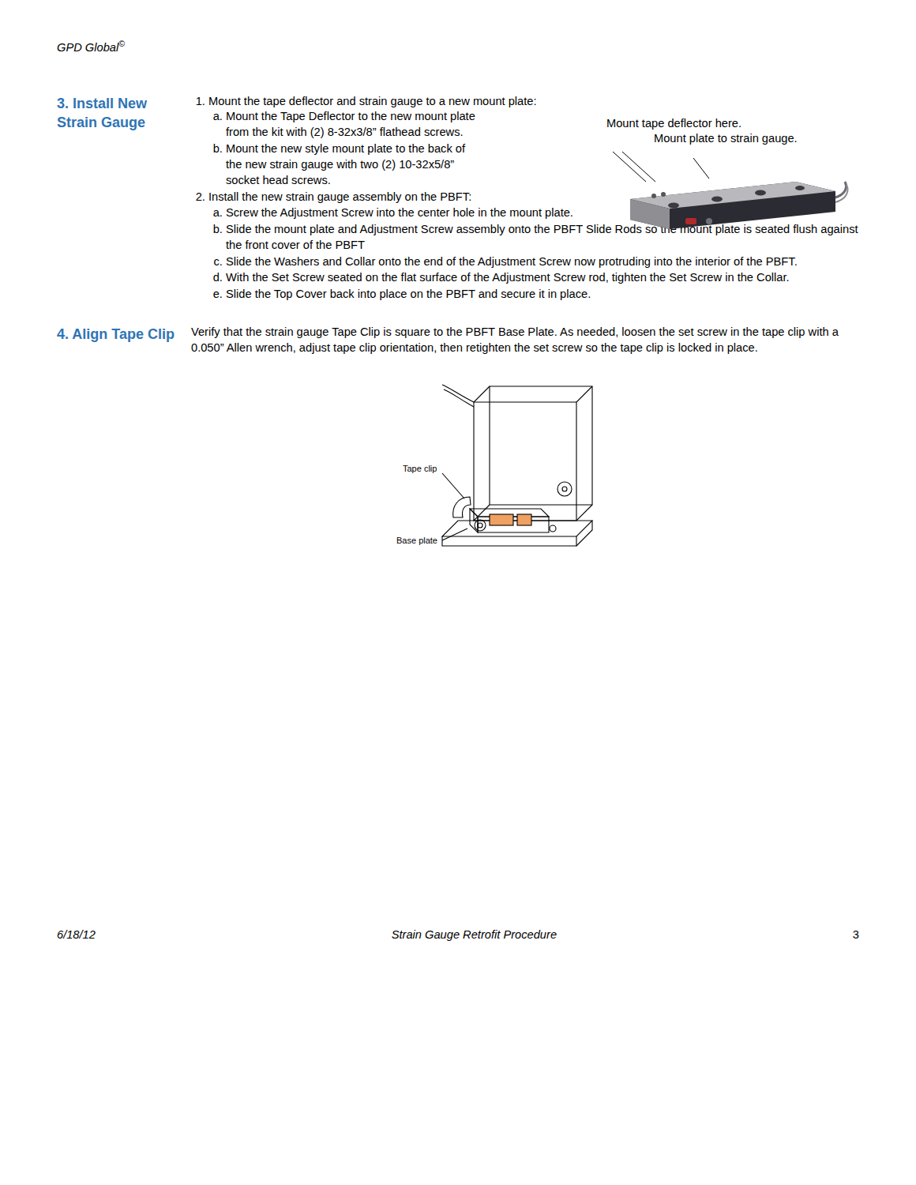GPD Global©
3. Install New Strain Gauge
Mount tape deflector here.
Mount plate to strain gauge.
Mount the tape deflector and strain gauge to a new mount plate:
Mount the Tape Deflector to the new mount plate from the kit with (2) 8-32x3/8” flathead screws.
Mount the new style mount plate to the back of the new strain gauge with two (2) 10-32x5/8” socket head screws.
Install the new strain gauge assembly on the PBFT:
Screw the Adjustment Screw into the center hole in the mount plate.
Slide the mount plate and Adjustment Screw assembly onto the PBFT Slide Rods so the mount plate is seated flush against the front cover of the PBFT
Slide the Washers and Collar onto the end of the Adjustment Screw now protruding into the interior of the PBFT.
With the Set Screw seated on the flat surface of the Adjustment Screw rod, tighten the Set Screw in the Collar.
Slide the Top Cover back into place on the PBFT and secure it in place.
4. Align Tape Clip
Verify that the strain gauge Tape Clip is square to the PBFT Base Plate. As needed, loosen the set screw in the tape clip with a 0.050” Allen wrench, adjust tape clip orientation, then retighten the set screw so the tape clip is locked in place.
Tape clip Base plate
6/18/12 Strain Gauge Retrofit Procedure 3